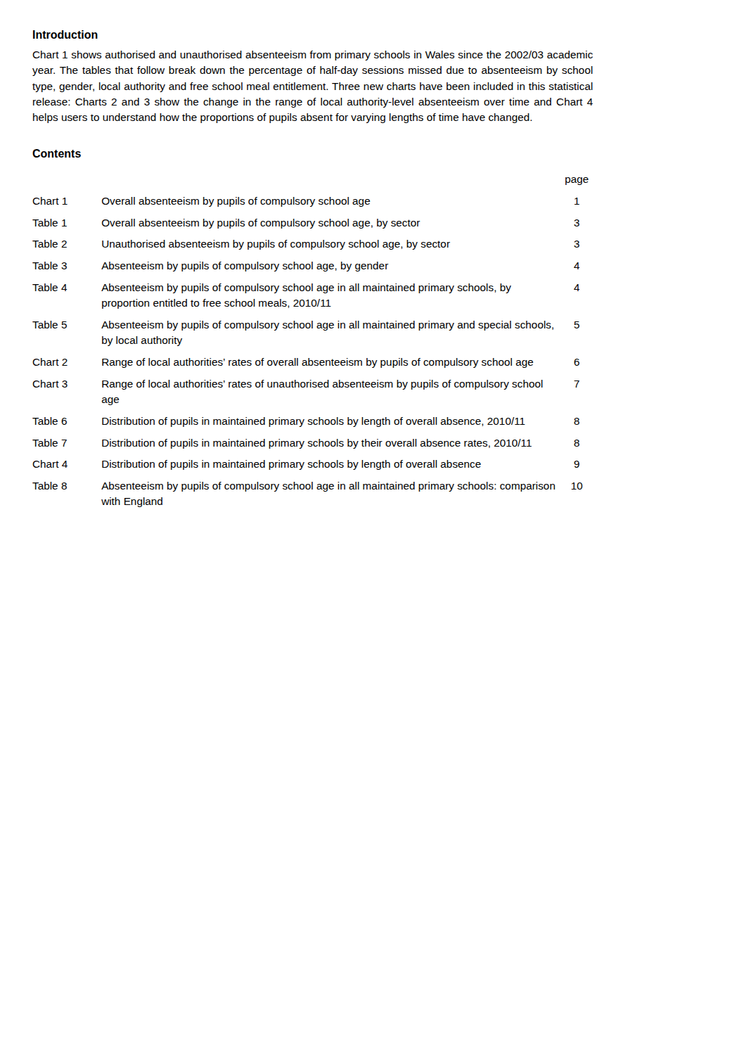Introduction
Chart 1 shows authorised and unauthorised absenteeism from primary schools in Wales since the 2002/03 academic year. The tables that follow break down the percentage of half-day sessions missed due to absenteeism by school type, gender, local authority and free school meal entitlement. Three new charts have been included in this statistical release: Charts 2 and 3 show the change in the range of local authority-level absenteeism over time and Chart 4 helps users to understand how the proportions of pupils absent for varying lengths of time have changed.
Contents
| | | page |
| Chart 1 | Overall absenteeism by pupils of compulsory school age | 1 |
| Table 1 | Overall absenteeism by pupils of compulsory school age, by sector | 3 |
| Table 2 | Unauthorised absenteeism by pupils of compulsory school age, by sector | 3 |
| Table 3 | Absenteeism by pupils of compulsory school age, by gender | 4 |
| Table 4 | Absenteeism by pupils of compulsory school age in all maintained primary schools, by proportion entitled to free school meals, 2010/11 | 4 |
| Table 5 | Absenteeism by pupils of compulsory school age in all maintained primary and special schools, by local authority | 5 |
| Chart 2 | Range of local authorities’ rates of overall absenteeism by pupils of compulsory school age | 6 |
| Chart 3 | Range of local authorities’ rates of unauthorised absenteeism by pupils of compulsory school age | 7 |
| Table 6 | Distribution of pupils in maintained primary schools by length of overall absence, 2010/11 | 8 |
| Table 7 | Distribution of pupils in maintained primary schools by their overall absence rates, 2010/11 | 8 |
| Chart 4 | Distribution of pupils in maintained primary schools by length of overall absence | 9 |
| Table 8 | Absenteeism by pupils of compulsory school age in all maintained primary schools: comparison with England | 10 |